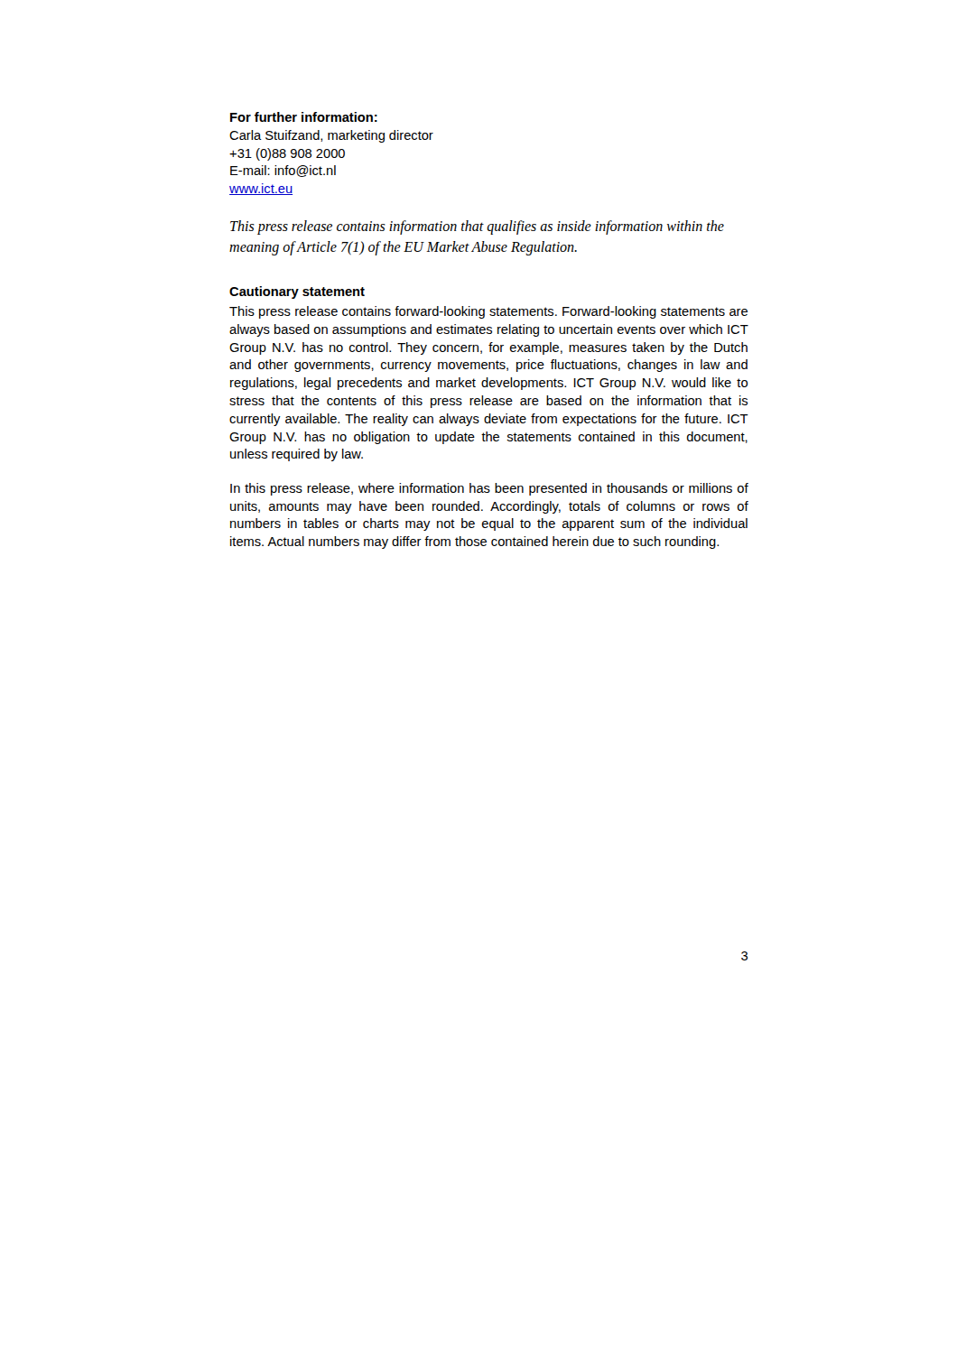For further information:
Carla Stuifzand, marketing director
+31 (0)88 908 2000
E-mail: info@ict.nl
www.ict.eu
This press release contains information that qualifies as inside information within the meaning of Article 7(1) of the EU Market Abuse Regulation.
Cautionary statement
This press release contains forward-looking statements. Forward-looking statements are always based on assumptions and estimates relating to uncertain events over which ICT Group N.V. has no control. They concern, for example, measures taken by the Dutch and other governments, currency movements, price fluctuations, changes in law and regulations, legal precedents and market developments. ICT Group N.V. would like to stress that the contents of this press release are based on the information that is currently available. The reality can always deviate from expectations for the future. ICT Group N.V. has no obligation to update the statements contained in this document, unless required by law.
In this press release, where information has been presented in thousands or millions of units, amounts may have been rounded. Accordingly, totals of columns or rows of numbers in tables or charts may not be equal to the apparent sum of the individual items. Actual numbers may differ from those contained herein due to such rounding.
3